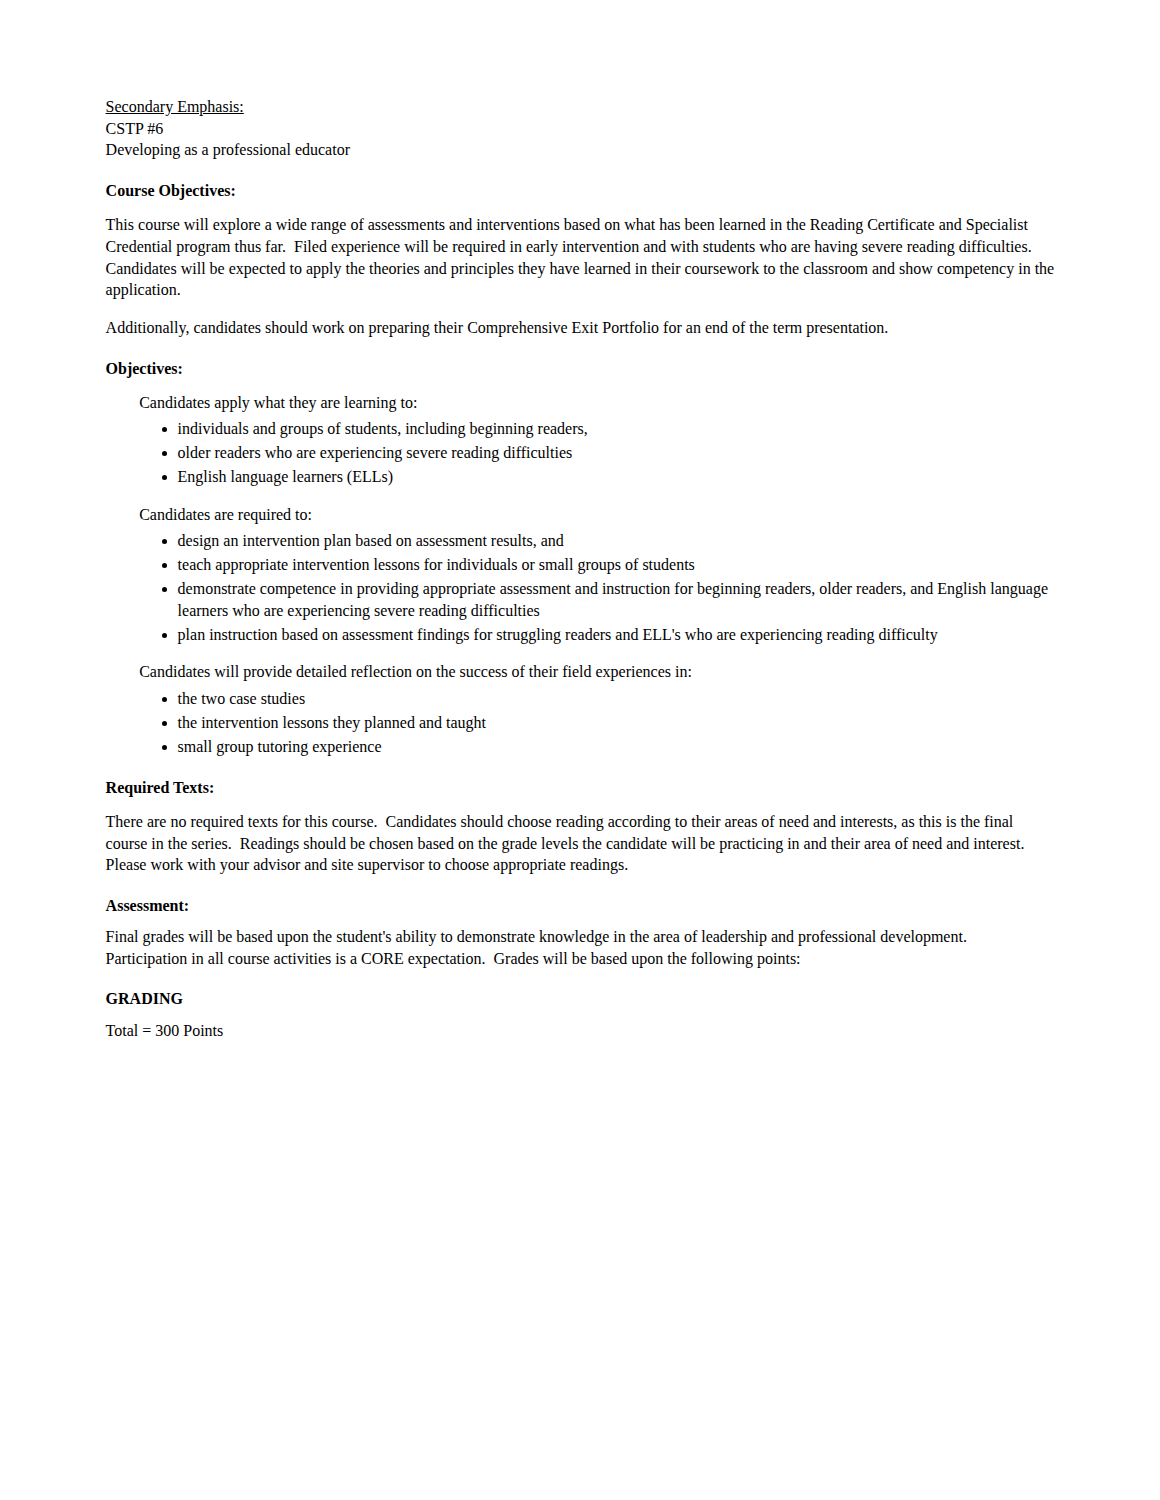Secondary Emphasis:
CSTP #6
Developing as a professional educator
Course Objectives:
This course will explore a wide range of assessments and interventions based on what has been learned in the Reading Certificate and Specialist Credential program thus far. Filed experience will be required in early intervention and with students who are having severe reading difficulties. Candidates will be expected to apply the theories and principles they have learned in their coursework to the classroom and show competency in the application.
Additionally, candidates should work on preparing their Comprehensive Exit Portfolio for an end of the term presentation.
Objectives:
Candidates apply what they are learning to:
individuals and groups of students, including beginning readers,
older readers who are experiencing severe reading difficulties
English language learners (ELLs)
Candidates are required to:
design an intervention plan based on assessment results, and
teach appropriate intervention lessons for individuals or small groups of students
demonstrate competence in providing appropriate assessment and instruction for beginning readers, older readers, and English language learners who are experiencing severe reading difficulties
plan instruction based on assessment findings for struggling readers and ELL's who are experiencing reading difficulty
Candidates will provide detailed reflection on the success of their field experiences in:
the two case studies
the intervention lessons they planned and taught
small group tutoring experience
Required Texts:
There are no required texts for this course. Candidates should choose reading according to their areas of need and interests, as this is the final course in the series. Readings should be chosen based on the grade levels the candidate will be practicing in and their area of need and interest. Please work with your advisor and site supervisor to choose appropriate readings.
Assessment:
Final grades will be based upon the student's ability to demonstrate knowledge in the area of leadership and professional development. Participation in all course activities is a CORE expectation. Grades will be based upon the following points:
GRADING
Total = 300 Points